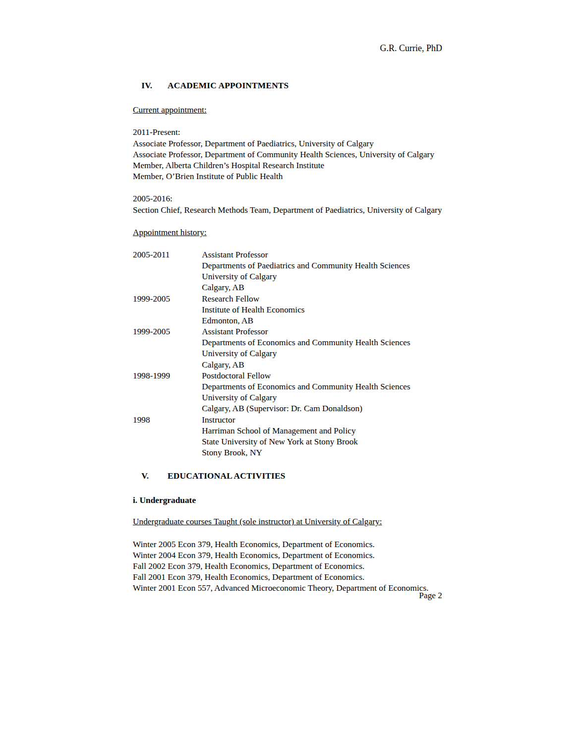G.R. Currie, PhD
IV. ACADEMIC APPOINTMENTS
Current appointment:
2011-Present:
Associate Professor, Department of Paediatrics, University of Calgary
Associate Professor, Department of Community Health Sciences, University of Calgary
Member, Alberta Children’s Hospital Research Institute
Member, O’Brien Institute of Public Health
2005-2016:
Section Chief, Research Methods Team, Department of Paediatrics, University of Calgary
Appointment history:
| 2005-2011 | Assistant Professor Departments of Paediatrics and Community Health Sciences University of Calgary Calgary, AB |
| 1999-2005 | Research Fellow Institute of Health Economics Edmonton, AB |
| 1999-2005 | Assistant Professor Departments of Economics and Community Health Sciences University of Calgary Calgary, AB |
| 1998-1999 | Postdoctoral Fellow Departments of Economics and Community Health Sciences University of Calgary Calgary, AB (Supervisor: Dr. Cam Donaldson) |
| 1998 | Instructor Harriman School of Management and Policy State University of New York at Stony Brook Stony Brook, NY |
V. EDUCATIONAL ACTIVITIES
i. Undergraduate
Undergraduate courses Taught (sole instructor) at University of Calgary:
Winter 2005 Econ 379, Health Economics, Department of Economics.
Winter 2004 Econ 379, Health Economics, Department of Economics.
Fall 2002 Econ 379, Health Economics, Department of Economics.
Fall 2001 Econ 379, Health Economics, Department of Economics.
Winter 2001 Econ 557, Advanced Microeconomic Theory, Department of Economics.
Page 2